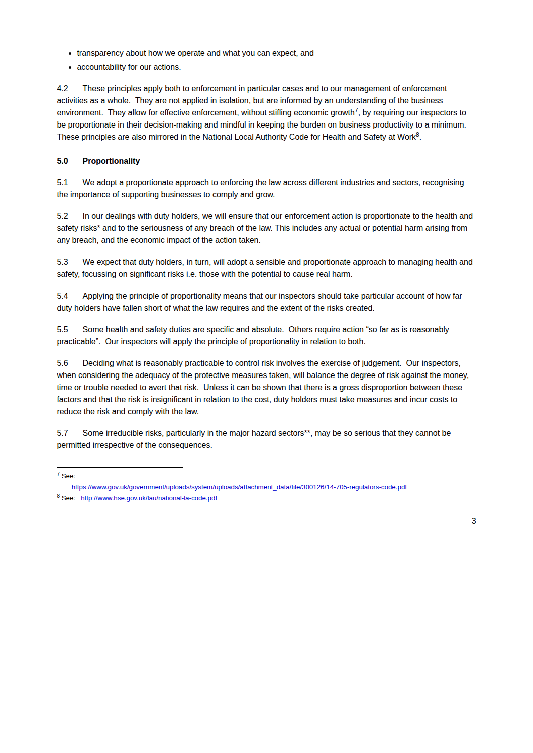transparency about how we operate and what you can expect, and
accountability for our actions.
4.2 These principles apply both to enforcement in particular cases and to our management of enforcement activities as a whole. They are not applied in isolation, but are informed by an understanding of the business environment. They allow for effective enforcement, without stifling economic growth7, by requiring our inspectors to be proportionate in their decision-making and mindful in keeping the burden on business productivity to a minimum. These principles are also mirrored in the National Local Authority Code for Health and Safety at Work8.
5.0 Proportionality
5.1 We adopt a proportionate approach to enforcing the law across different industries and sectors, recognising the importance of supporting businesses to comply and grow.
5.2 In our dealings with duty holders, we will ensure that our enforcement action is proportionate to the health and safety risks* and to the seriousness of any breach of the law. This includes any actual or potential harm arising from any breach, and the economic impact of the action taken.
5.3 We expect that duty holders, in turn, will adopt a sensible and proportionate approach to managing health and safety, focussing on significant risks i.e. those with the potential to cause real harm.
5.4 Applying the principle of proportionality means that our inspectors should take particular account of how far duty holders have fallen short of what the law requires and the extent of the risks created.
5.5 Some health and safety duties are specific and absolute. Others require action “so far as is reasonably practicable”. Our inspectors will apply the principle of proportionality in relation to both.
5.6 Deciding what is reasonably practicable to control risk involves the exercise of judgement. Our inspectors, when considering the adequacy of the protective measures taken, will balance the degree of risk against the money, time or trouble needed to avert that risk. Unless it can be shown that there is a gross disproportion between these factors and that the risk is insignificant in relation to the cost, duty holders must take measures and incur costs to reduce the risk and comply with the law.
5.7 Some irreducible risks, particularly in the major hazard sectors**, may be so serious that they cannot be permitted irrespective of the consequences.
7 See:
https://www.gov.uk/government/uploads/system/uploads/attachment_data/file/300126/14-705-regulators-code.pdf
8 See: http://www.hse.gov.uk/lau/national-la-code.pdf
3